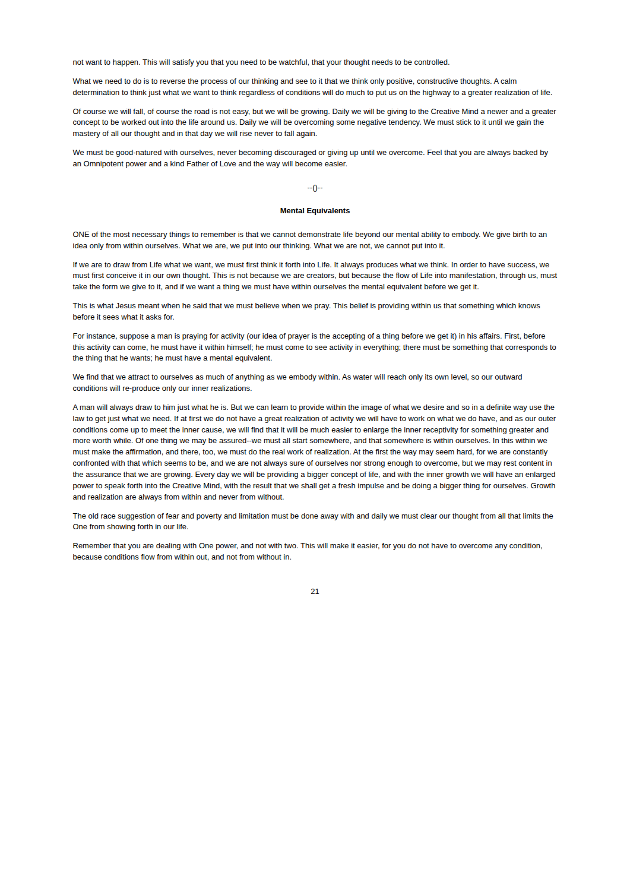not want to happen. This will satisfy you that you need to be watchful, that your thought needs to be controlled.
What we need to do is to reverse the process of our thinking and see to it that we think only positive, constructive thoughts. A calm determination to think just what we want to think regardless of conditions will do much to put us on the highway to a greater realization of life.
Of course we will fall, of course the road is not easy, but we will be growing. Daily we will be giving to the Creative Mind a newer and a greater concept to be worked out into the life around us. Daily we will be overcoming some negative tendency. We must stick to it until we gain the mastery of all our thought and in that day we will rise never to fall again.
We must be good-natured with ourselves, never becoming discouraged or giving up until we overcome. Feel that you are always backed by an Omnipotent power and a kind Father of Love and the way will become easier.
--()--
Mental Equivalents
ONE of the most necessary things to remember is that we cannot demonstrate life beyond our mental ability to embody. We give birth to an idea only from within ourselves. What we are, we put into our thinking. What we are not, we cannot put into it.
If we are to draw from Life what we want, we must first think it forth into Life. It always produces what we think. In order to have success, we must first conceive it in our own thought. This is not because we are creators, but because the flow of Life into manifestation, through us, must take the form we give to it, and if we want a thing we must have within ourselves the mental equivalent before we get it.
This is what Jesus meant when he said that we must believe when we pray. This belief is providing within us that something which knows before it sees what it asks for.
For instance, suppose a man is praying for activity (our idea of prayer is the accepting of a thing before we get it) in his affairs. First, before this activity can come, he must have it within himself; he must come to see activity in everything; there must be something that corresponds to the thing that he wants; he must have a mental equivalent.
We find that we attract to ourselves as much of anything as we embody within. As water will reach only its own level, so our outward conditions will re-produce only our inner realizations.
A man will always draw to him just what he is. But we can learn to provide within the image of what we desire and so in a definite way use the law to get just what we need. If at first we do not have a great realization of activity we will have to work on what we do have, and as our outer conditions come up to meet the inner cause, we will find that it will be much easier to enlarge the inner receptivity for something greater and more worth while. Of one thing we may be assured--we must all start somewhere, and that somewhere is within ourselves. In this within we must make the affirmation, and there, too, we must do the real work of realization. At the first the way may seem hard, for we are constantly confronted with that which seems to be, and we are not always sure of ourselves nor strong enough to overcome, but we may rest content in the assurance that we are growing. Every day we will be providing a bigger concept of life, and with the inner growth we will have an enlarged power to speak forth into the Creative Mind, with the result that we shall get a fresh impulse and be doing a bigger thing for ourselves. Growth and realization are always from within and never from without.
The old race suggestion of fear and poverty and limitation must be done away with and daily we must clear our thought from all that limits the One from showing forth in our life.
Remember that you are dealing with One power, and not with two. This will make it easier, for you do not have to overcome any condition, because conditions flow from within out, and not from without in.
21